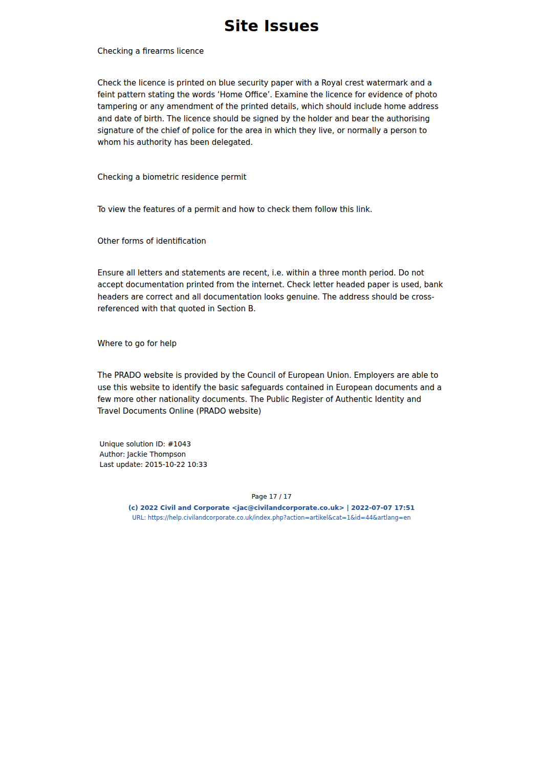Site Issues
Checking a firearms licence
Check the licence is printed on blue security paper with a Royal crest watermark and a feint pattern stating the words ‘Home Office’. Examine the licence for evidence of photo tampering or any amendment of the printed details, which should include home address and date of birth. The licence should be signed by the holder and bear the authorising signature of the chief of police for the area in which they live, or normally a person to whom his authority has been delegated.
Checking a biometric residence permit
To view the features of a permit and how to check them follow this link.
Other forms of identification
Ensure all letters and statements are recent, i.e. within a three month period. Do not accept documentation printed from the internet. Check letter headed paper is used, bank headers are correct and all documentation looks genuine. The address should be cross-referenced with that quoted in Section B.
Where to go for help
The PRADO website is provided by the Council of European Union. Employers are able to use this website to identify the basic safeguards contained in European documents and a few more other nationality documents. The Public Register of Authentic Identity and Travel Documents Online (PRADO website)
Unique solution ID: #1043
Author: Jackie Thompson
Last update: 2015-10-22 10:33
Page 17 / 17
(c) 2022 Civil and Corporate <jac@civilandcorporate.co.uk> | 2022-07-07 17:51
URL: https://help.civilandcorporate.co.uk/index.php?action=artikel&cat=1&id=44&artlang=en